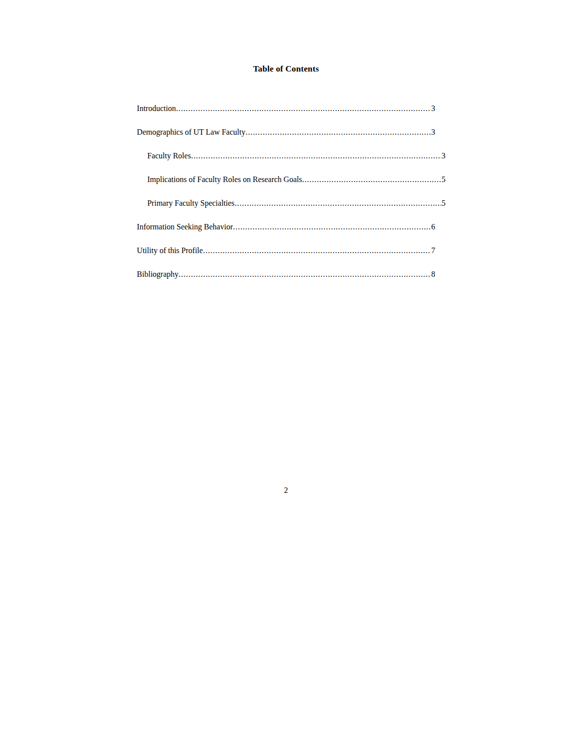Table of Contents
Introduction .................................................................................................................................. 3
Demographics of UT Law Faculty .............................................................................................................. 3
Faculty Roles ............................................................................................................................... 3
Implications of Faculty Roles on Research Goals ................................................................................. 5
Primary Faculty Specialties ................................................................................................................. 5
Information Seeking Behavior .................................................................................................................. 6
Utility of this Profile ................................................................................................................................. 7
Bibliography ................................................................................................................................. 8
2